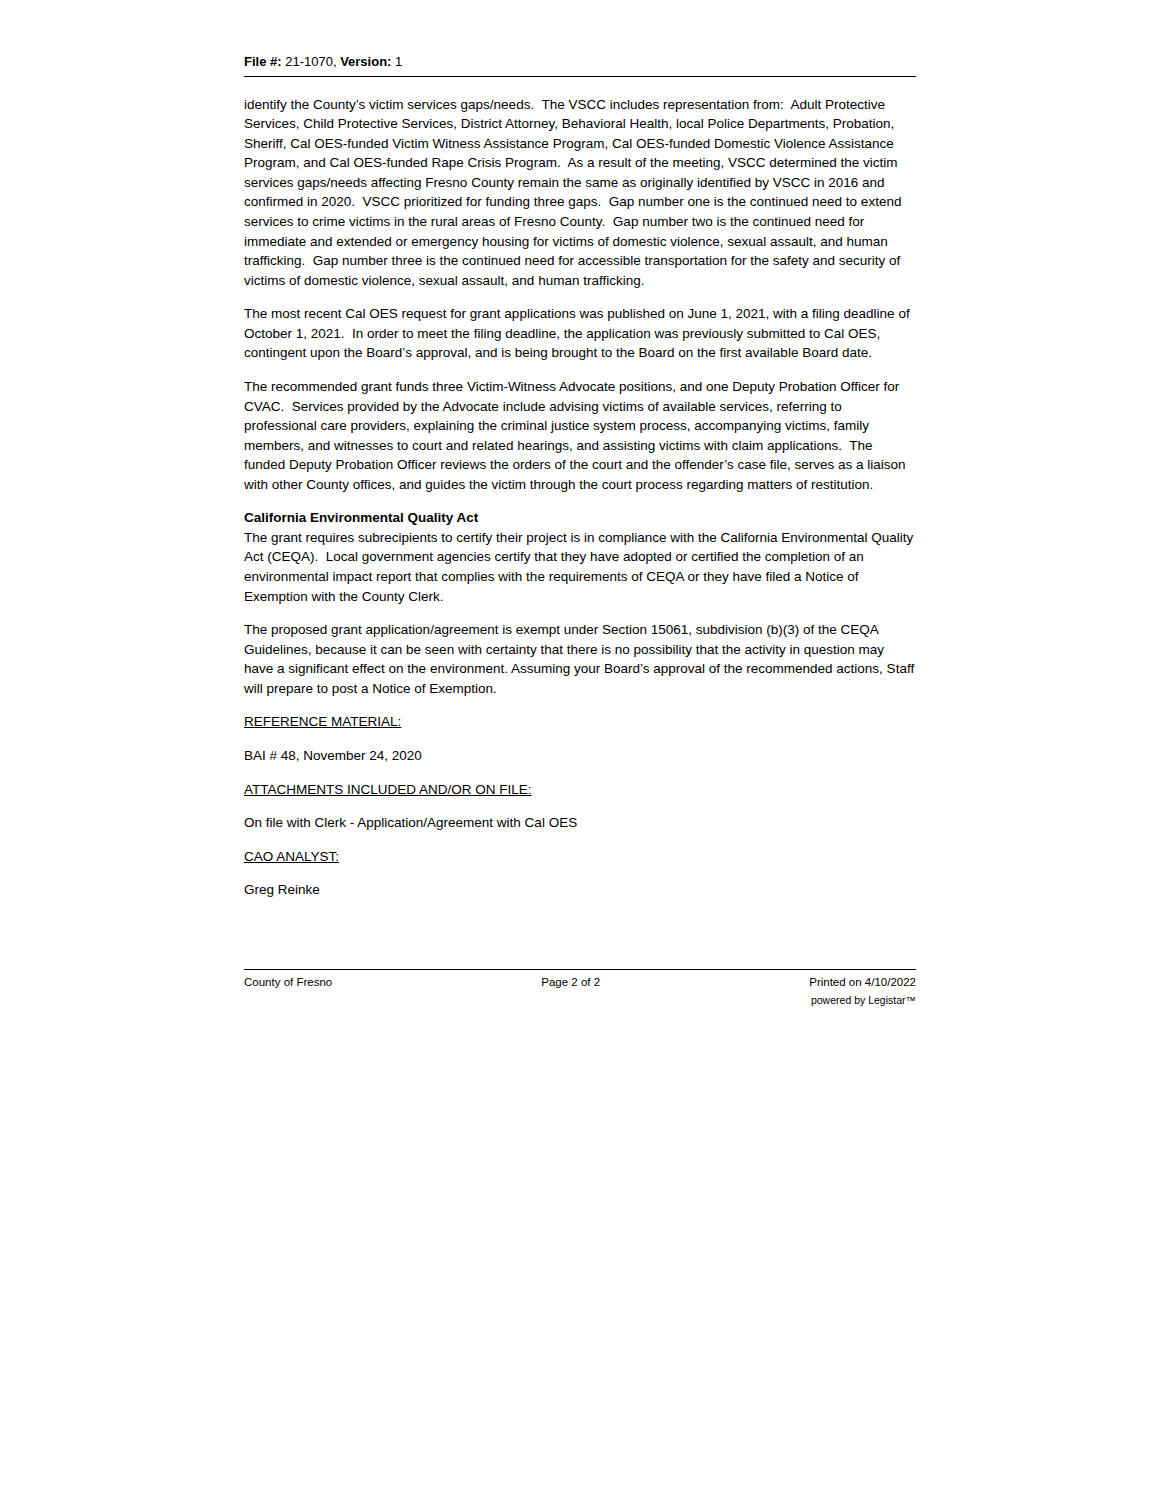File #: 21-1070, Version: 1
identify the County’s victim services gaps/needs. The VSCC includes representation from: Adult Protective Services, Child Protective Services, District Attorney, Behavioral Health, local Police Departments, Probation, Sheriff, Cal OES-funded Victim Witness Assistance Program, Cal OES-funded Domestic Violence Assistance Program, and Cal OES-funded Rape Crisis Program. As a result of the meeting, VSCC determined the victim services gaps/needs affecting Fresno County remain the same as originally identified by VSCC in 2016 and confirmed in 2020. VSCC prioritized for funding three gaps. Gap number one is the continued need to extend services to crime victims in the rural areas of Fresno County. Gap number two is the continued need for immediate and extended or emergency housing for victims of domestic violence, sexual assault, and human trafficking. Gap number three is the continued need for accessible transportation for the safety and security of victims of domestic violence, sexual assault, and human trafficking.
The most recent Cal OES request for grant applications was published on June 1, 2021, with a filing deadline of October 1, 2021. In order to meet the filing deadline, the application was previously submitted to Cal OES, contingent upon the Board’s approval, and is being brought to the Board on the first available Board date.
The recommended grant funds three Victim-Witness Advocate positions, and one Deputy Probation Officer for CVAC. Services provided by the Advocate include advising victims of available services, referring to professional care providers, explaining the criminal justice system process, accompanying victims, family members, and witnesses to court and related hearings, and assisting victims with claim applications. The funded Deputy Probation Officer reviews the orders of the court and the offender’s case file, serves as a liaison with other County offices, and guides the victim through the court process regarding matters of restitution.
California Environmental Quality Act
The grant requires subrecipients to certify their project is in compliance with the California Environmental Quality Act (CEQA). Local government agencies certify that they have adopted or certified the completion of an environmental impact report that complies with the requirements of CEQA or they have filed a Notice of Exemption with the County Clerk.
The proposed grant application/agreement is exempt under Section 15061, subdivision (b)(3) of the CEQA Guidelines, because it can be seen with certainty that there is no possibility that the activity in question may have a significant effect on the environment. Assuming your Board’s approval of the recommended actions, Staff will prepare to post a Notice of Exemption.
REFERENCE MATERIAL:
BAI # 48, November 24, 2020
ATTACHMENTS INCLUDED AND/OR ON FILE:
On file with Clerk - Application/Agreement with Cal OES
CAO ANALYST:
Greg Reinke
County of Fresno
Page 2 of 2
Printed on 4/10/2022
powered by Legistar™